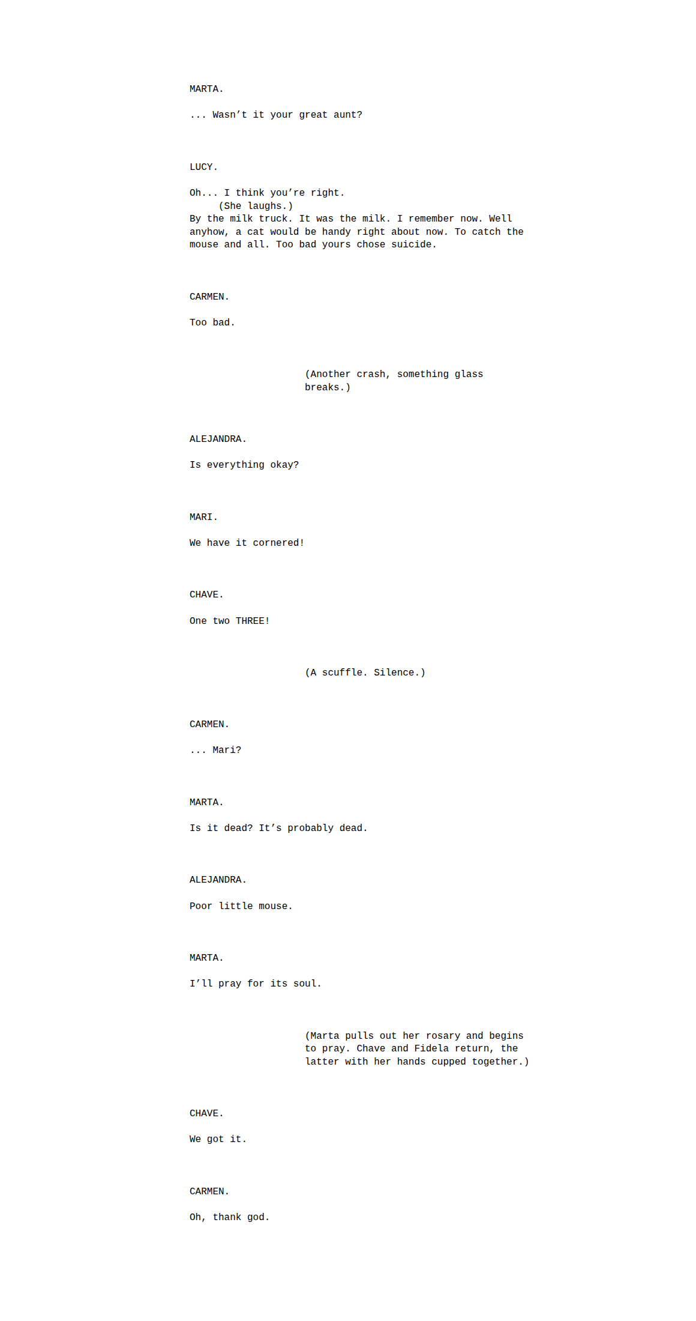MARTA.
... Wasn’t it your great aunt?
LUCY.
Oh... I think you’re right. (She laughs.) By the milk truck. It was the milk. I remember now. Well anyhow, a cat would be handy right about now. To catch the mouse and all. Too bad yours chose suicide.
CARMEN.
Too bad.
(Another crash, something glass breaks.)
ALEJANDRA.
Is everything okay?
MARI.
We have it cornered!
CHAVE.
One two THREE!
(A scuffle. Silence.)
CARMEN.
... Mari?
MARTA.
Is it dead? It’s probably dead.
ALEJANDRA.
Poor little mouse.
MARTA.
I’ll pray for its soul.
(Marta pulls out her rosary and begins to pray. Chave and Fidela return, the latter with her hands cupped together.)
CHAVE.
We got it.
CARMEN.
Oh, thank god.